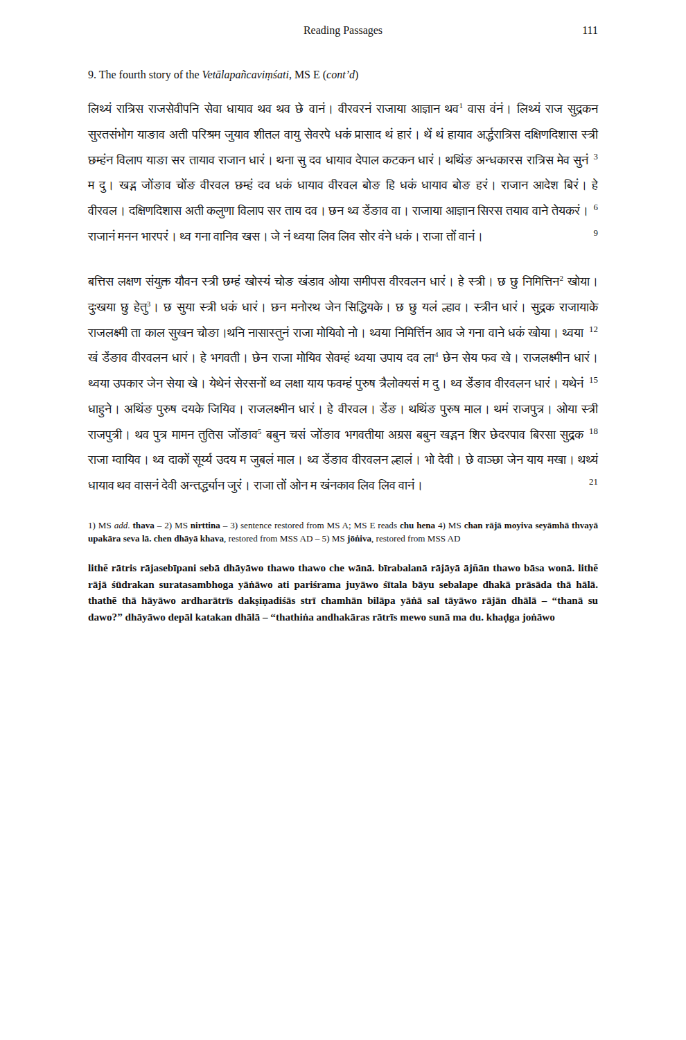Reading Passages 111
9. The fourth story of the Vetālapañcaviṃśati, MS E (cont’d)
लिथ्यं रात्रिस राजसेवीपनि सेवा धायाव थव थव छे वानं। वीरवरनं राजाया आज्ञान थव1 वास वंनं। लिथ्यं राज सुद्रकन सुरतसंभोग याङाव अती परिश्रम जुयाव शीतल वायु सेवरपे धकं प्रासाद थं हारं। थें थं हायाव अर्द्धरात्रिस दक्षिणदिशास स्त्री छम्हंन विलाप याङा सर 3 तायाव राजान धारं। थना सु दव धायाव देपाल कटकन धारं। थथिंङ अन्धकारस रात्रिस मेव सुनं म दु। खड्ग जोंङाव चोंङ वीरवल छम्हं दव धकं धायाव वीरवल बोङ हि धकं धायाव बोङ हरं। राजान आदेश बिरं। हे वीरवल। दक्षिणदिशास अती कलुणा विलाप 6 सर ताय दव। छन थ्व डेंङाव वा। राजाया आज्ञान सिरस तयाव वाने तेयकरं। राजानं मनन भारपरं। थ्व गना वानिव खस। जे नं थ्वया लिव लिव सोर वंने धकं। राजा तों वानं। 9
बत्तिस लक्षण संयुक्त यौवन स्त्री छम्हं खोस्यं चोङ खंडाव ओया समीपस वीरवलन धारं। हे स्त्री। छ छु निमित्तिन2 खोया। दुःखया छु हेतु3। छ सुया स्त्री धकं धारं। छन मनोरथ जेन सिद्धियके। छ छु यलं ल्हाव। स्त्रीन धारं। सुद्रक राजायाके राजलक्ष्मी ता काल सुखन 12 चोङा।थनि नासास्तुनं राजा मोयिवो नो। थ्वया निमिर्त्तिन आव जे गना वाने धकं खोया। थ्वया खं डेंङाव वीरवलन धारं। हे भगवती। छेन राजा मोयिव सेवम्हं थ्वया उपाय दव ला4 छेन सेय फव खे। राजलक्ष्मीन धारं। थ्वया उपकार जेन सेया खे। येथेनं सेरसनों थ्व 15 लक्षा याय फवम्हं पुरुष त्रैलोक्यसं म दु। थ्व डेंङाव वीरवलन धारं। यथेनं धाहुने। अथिंङ पुरुष दयके जियिव। राजलक्ष्मीन धारं। हे वीरवल। डेंङ। थथिंङ पुरुष माल। थमं राजपुत्र। ओया स्त्री राजपुत्री। थव पुत्र मामन तुतिस जोंङाव5 बबुन चसं जोंङाव भगवतीया 18 अग्रस बबुन खड्गन शिर छेदरपाव बिरसा सुद्रक राजा म्वायिव। थ्व दाकों सूर्य्य उदय म जुबलं माल। थ्व डेंङाव वीरवलन ल्हालं। भो देवी। छे वाञ्छा जेन याय मखा। थथ्यं धायाव थव वासनं देवी अन्तर्द्ध्यान जुरं। राजा तों ओन म खंनकाव लिव लिव वानं। 21
1) MS add. thava – 2) MS nirttina – 3) sentence restored from MS A; MS E reads chu hena 4) MS chan rājā moyiva seyāmhā thvayā upakāra seva lā. chen dhāyā khava, restored from MSS AD – 5) MS jōṅiva, restored from MSS AD
lithẽ rātris rājasebīpani sebā dhāyāwo thawo thawo che wānā. bīrabalanā rājāyā ājñān thawo bāsa wonā. lithẽ rājā śūdrakan suratasambhoga yāṅāwo ati pariśrama juyāwo śītala bāyu sebalape dhakā prāsāda thā hālā. thathẽ thā hāyāwo ardharātrīs dakṣiṇadiśās strī chamhān bilāpa yāṅā sal tāyāwo rājān dhālā – “thanā su dawo?” dhāyāwo depāl katakan dhālā – “thathiṅa andhakāras rātrīs mewo sunā ma du. khaḍga joṅāwo